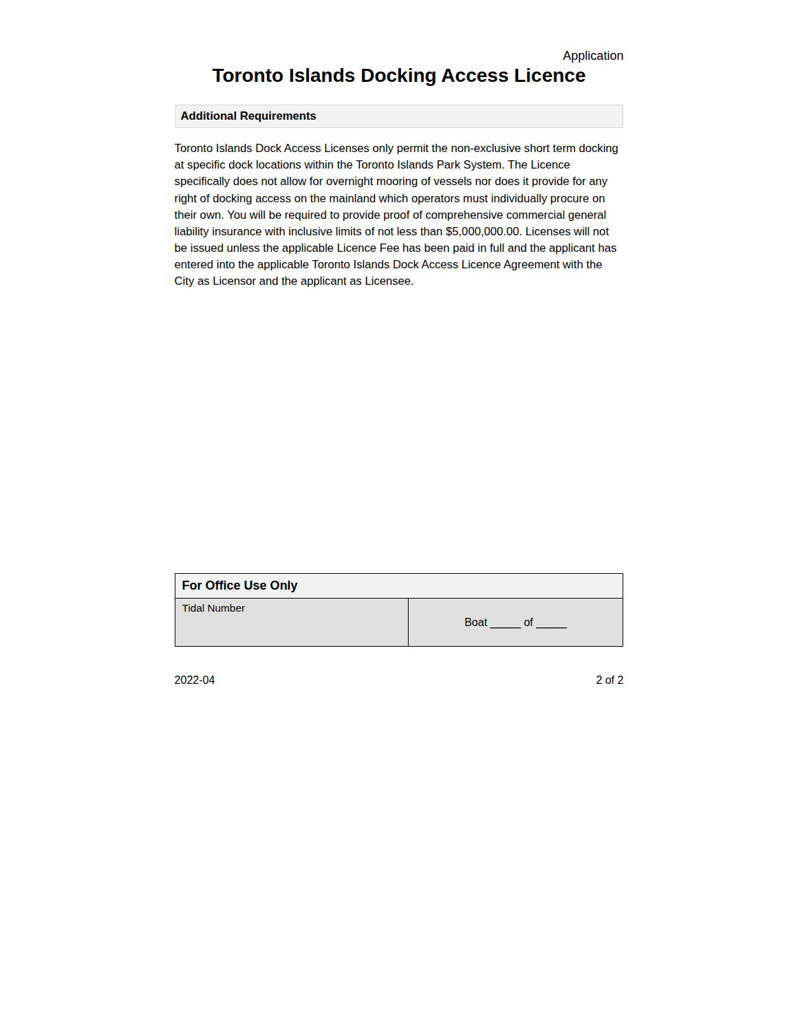Application
Toronto Islands Docking Access Licence
Additional Requirements
Toronto Islands Dock Access Licenses only permit the non-exclusive short term docking at specific dock locations within the Toronto Islands Park System. The Licence specifically does not allow for overnight mooring of vessels nor does it provide for any right of docking access on the mainland which operators must individually procure on their own. You will be required to provide proof of comprehensive commercial general liability insurance with inclusive limits of not less than $5,000,000.00. Licenses will not be issued unless the applicable Licence Fee has been paid in full and the applicant has entered into the applicable Toronto Islands Dock Access Licence Agreement with the City as Licensor and the applicant as Licensee.
| For Office Use Only |
| --- |
| Tidal Number | Boat _____ of _____ |
2022-04 2 of 2